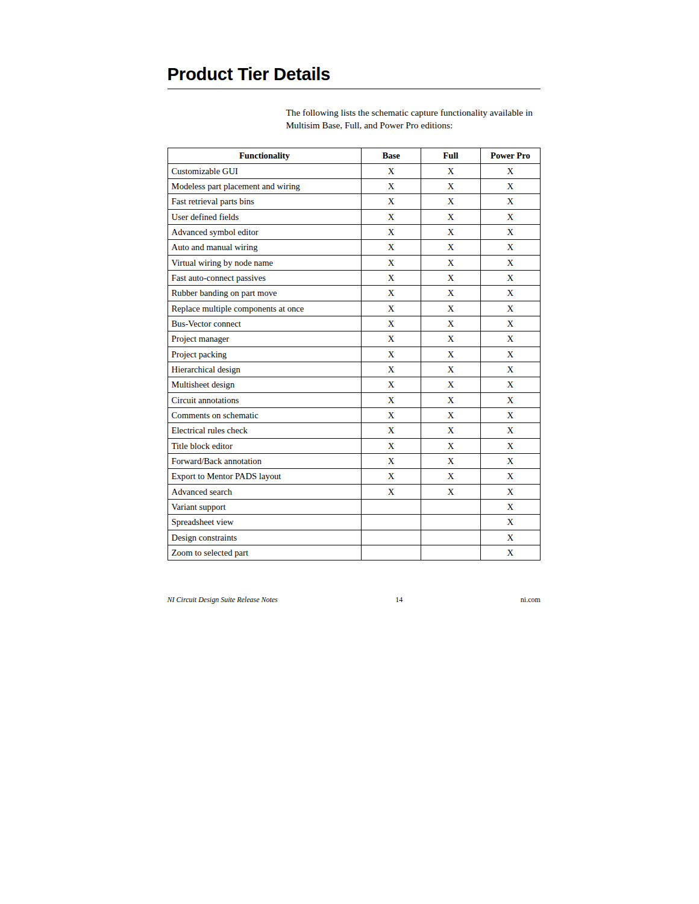Product Tier Details
The following lists the schematic capture functionality available in Multisim Base, Full, and Power Pro editions:
| Functionality | Base | Full | Power Pro |
| --- | --- | --- | --- |
| Customizable GUI | X | X | X |
| Modeless part placement and wiring | X | X | X |
| Fast retrieval parts bins | X | X | X |
| User defined fields | X | X | X |
| Advanced symbol editor | X | X | X |
| Auto and manual wiring | X | X | X |
| Virtual wiring by node name | X | X | X |
| Fast auto-connect passives | X | X | X |
| Rubber banding on part move | X | X | X |
| Replace multiple components at once | X | X | X |
| Bus-Vector connect | X | X | X |
| Project manager | X | X | X |
| Project packing | X | X | X |
| Hierarchical design | X | X | X |
| Multisheet design | X | X | X |
| Circuit annotations | X | X | X |
| Comments on schematic | X | X | X |
| Electrical rules check | X | X | X |
| Title block editor | X | X | X |
| Forward/Back annotation | X | X | X |
| Export to Mentor PADS layout | X | X | X |
| Advanced search | X | X | X |
| Variant support | | | X |
| Spreadsheet view | | | X |
| Design constraints | | | X |
| Zoom to selected part | | | X |
NI Circuit Design Suite Release Notes 14 ni.com